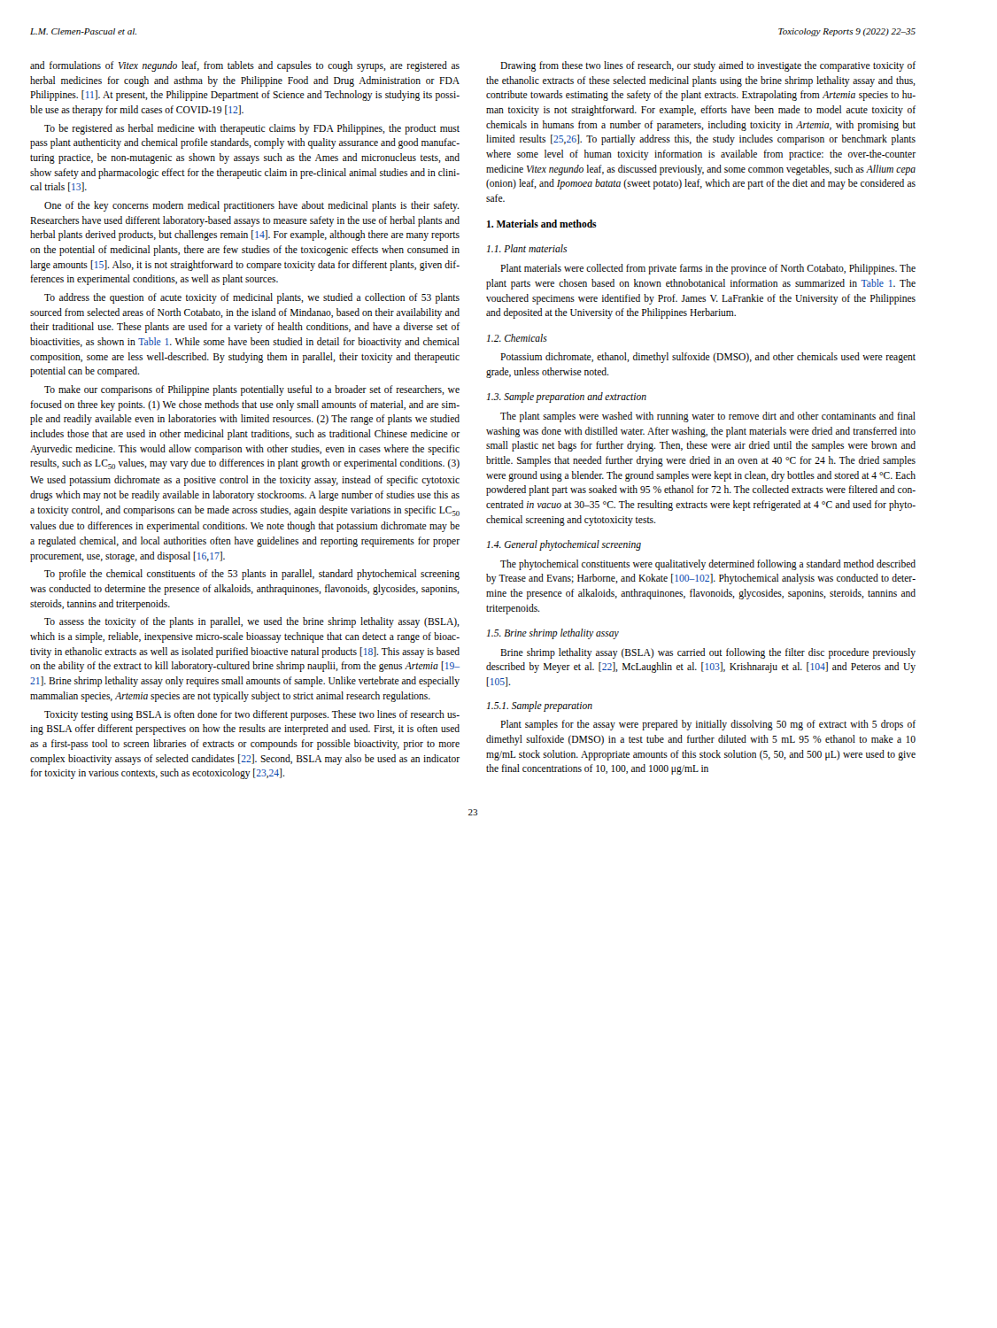L.M. Clemen-Pascual et al.
Toxicology Reports 9 (2022) 22–35
and formulations of Vitex negundo leaf, from tablets and capsules to cough syrups, are registered as herbal medicines for cough and asthma by the Philippine Food and Drug Administration or FDA Philippines. [11]. At present, the Philippine Department of Science and Technology is studying its possible use as therapy for mild cases of COVID-19 [12].
To be registered as herbal medicine with therapeutic claims by FDA Philippines, the product must pass plant authenticity and chemical profile standards, comply with quality assurance and good manufacturing practice, be non-mutagenic as shown by assays such as the Ames and micronucleus tests, and show safety and pharmacologic effect for the therapeutic claim in pre-clinical animal studies and in clinical trials [13].
One of the key concerns modern medical practitioners have about medicinal plants is their safety. Researchers have used different laboratory-based assays to measure safety in the use of herbal plants and herbal plants derived products, but challenges remain [14]. For example, although there are many reports on the potential of medicinal plants, there are few studies of the toxicogenic effects when consumed in large amounts [15]. Also, it is not straightforward to compare toxicity data for different plants, given differences in experimental conditions, as well as plant sources.
To address the question of acute toxicity of medicinal plants, we studied a collection of 53 plants sourced from selected areas of North Cotabato, in the island of Mindanao, based on their availability and their traditional use. These plants are used for a variety of health conditions, and have a diverse set of bioactivities, as shown in Table 1. While some have been studied in detail for bioactivity and chemical composition, some are less well-described. By studying them in parallel, their toxicity and therapeutic potential can be compared.
To make our comparisons of Philippine plants potentially useful to a broader set of researchers, we focused on three key points. (1) We chose methods that use only small amounts of material, and are simple and readily available even in laboratories with limited resources. (2) The range of plants we studied includes those that are used in other medicinal plant traditions, such as traditional Chinese medicine or Ayurvedic medicine. This would allow comparison with other studies, even in cases where the specific results, such as LC50 values, may vary due to differences in plant growth or experimental conditions. (3) We used potassium dichromate as a positive control in the toxicity assay, instead of specific cytotoxic drugs which may not be readily available in laboratory stockrooms. A large number of studies use this as a toxicity control, and comparisons can be made across studies, again despite variations in specific LC50 values due to differences in experimental conditions. We note though that potassium dichromate may be a regulated chemical, and local authorities often have guidelines and reporting requirements for proper procurement, use, storage, and disposal [16,17].
To profile the chemical constituents of the 53 plants in parallel, standard phytochemical screening was conducted to determine the presence of alkaloids, anthraquinones, flavonoids, glycosides, saponins, steroids, tannins and triterpenoids.
To assess the toxicity of the plants in parallel, we used the brine shrimp lethality assay (BSLA), which is a simple, reliable, inexpensive micro-scale bioassay technique that can detect a range of bioactivity in ethanolic extracts as well as isolated purified bioactive natural products [18]. This assay is based on the ability of the extract to kill laboratory-cultured brine shrimp nauplii, from the genus Artemia [19–21]. Brine shrimp lethality assay only requires small amounts of sample. Unlike vertebrate and especially mammalian species, Artemia species are not typically subject to strict animal research regulations.
Toxicity testing using BSLA is often done for two different purposes. These two lines of research using BSLA offer different perspectives on how the results are interpreted and used. First, it is often used as a first-pass tool to screen libraries of extracts or compounds for possible bioactivity, prior to more complex bioactivity assays of selected candidates [22]. Second, BSLA may also be used as an indicator for toxicity in various contexts, such as ecotoxicology [23,24].
Drawing from these two lines of research, our study aimed to investigate the comparative toxicity of the ethanolic extracts of these selected medicinal plants using the brine shrimp lethality assay and thus, contribute towards estimating the safety of the plant extracts. Extrapolating from Artemia species to human toxicity is not straightforward. For example, efforts have been made to model acute toxicity of chemicals in humans from a number of parameters, including toxicity in Artemia, with promising but limited results [25,26]. To partially address this, the study includes comparison or benchmark plants where some level of human toxicity information is available from practice: the over-the-counter medicine Vitex negundo leaf, as discussed previously, and some common vegetables, such as Allium cepa (onion) leaf, and Ipomoea batata (sweet potato) leaf, which are part of the diet and may be considered as safe.
1. Materials and methods
1.1. Plant materials
Plant materials were collected from private farms in the province of North Cotabato, Philippines. The plant parts were chosen based on known ethnobotanical information as summarized in Table 1. The vouchered specimens were identified by Prof. James V. LaFrankie of the University of the Philippines and deposited at the University of the Philippines Herbarium.
1.2. Chemicals
Potassium dichromate, ethanol, dimethyl sulfoxide (DMSO), and other chemicals used were reagent grade, unless otherwise noted.
1.3. Sample preparation and extraction
The plant samples were washed with running water to remove dirt and other contaminants and final washing was done with distilled water. After washing, the plant materials were dried and transferred into small plastic net bags for further drying. Then, these were air dried until the samples were brown and brittle. Samples that needed further drying were dried in an oven at 40 °C for 24 h. The dried samples were ground using a blender. The ground samples were kept in clean, dry bottles and stored at 4 °C. Each powdered plant part was soaked with 95 % ethanol for 72 h. The collected extracts were filtered and concentrated in vacuo at 30–35 °C. The resulting extracts were kept refrigerated at 4 °C and used for phytochemical screening and cytotoxicity tests.
1.4. General phytochemical screening
The phytochemical constituents were qualitatively determined following a standard method described by Trease and Evans; Harborne, and Kokate [100–102]. Phytochemical analysis was conducted to determine the presence of alkaloids, anthraquinones, flavonoids, glycosides, saponins, steroids, tannins and triterpenoids.
1.5. Brine shrimp lethality assay
Brine shrimp lethality assay (BSLA) was carried out following the filter disc procedure previously described by Meyer et al. [22], McLaughlin et al. [103], Krishnaraju et al. [104] and Peteros and Uy [105].
1.5.1. Sample preparation
Plant samples for the assay were prepared by initially dissolving 50 mg of extract with 5 drops of dimethyl sulfoxide (DMSO) in a test tube and further diluted with 5 mL 95 % ethanol to make a 10 mg/mL stock solution. Appropriate amounts of this stock solution (5, 50, and 500 μL) were used to give the final concentrations of 10, 100, and 1000 μg/mL in
23